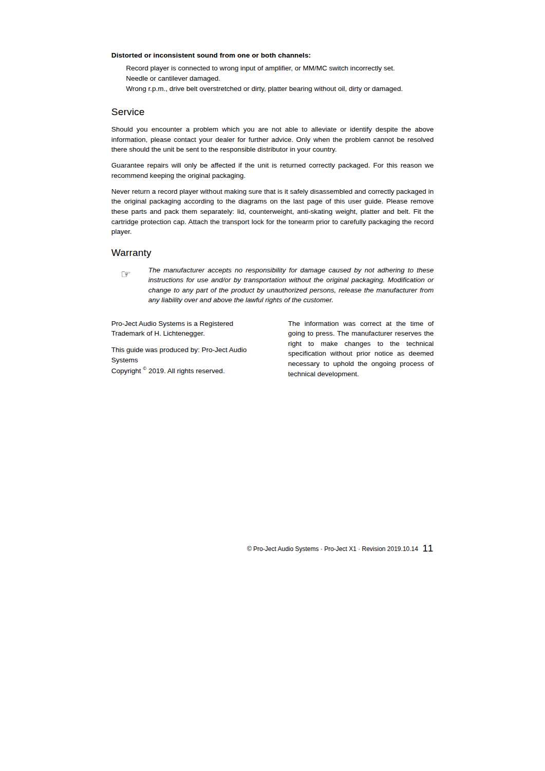Distorted or inconsistent sound from one or both channels:
Record player is connected to wrong input of amplifier, or MM/MC switch incorrectly set.
Needle or cantilever damaged.
Wrong r.p.m., drive belt overstretched or dirty, platter bearing without oil, dirty or damaged.
Service
Should you encounter a problem which you are not able to alleviate or identify despite the above information, please contact your dealer for further advice. Only when the problem cannot be resolved there should the unit be sent to the responsible distributor in your country.
Guarantee repairs will only be affected if the unit is returned correctly packaged. For this reason we recommend keeping the original packaging.
Never return a record player without making sure that is it safely disassembled and correctly packaged in the original packaging according to the diagrams on the last page of this user guide. Please remove these parts and pack them separately: lid, counterweight, anti-skating weight, platter and belt. Fit the cartridge protection cap. Attach the transport lock for the tonearm prior to carefully packaging the record player.
Warranty
☞
The manufacturer accepts no responsibility for damage caused by not adhering to these instructions for use and/or by transportation without the original packaging. Modification or change to any part of the product by unauthorized persons, release the manufacturer from any liability over and above the lawful rights of the customer.
Pro-Ject Audio Systems is a Registered Trademark of H. Lichtenegger.
This guide was produced by: Pro-Ject Audio Systems
Copyright © 2019. All rights reserved.
The information was correct at the time of going to press. The manufacturer reserves the right to make changes to the technical specification without prior notice as deemed necessary to uphold the ongoing process of technical development.
© Pro-Ject Audio Systems · Pro-Ject X1 · Revision 2019.10.1411